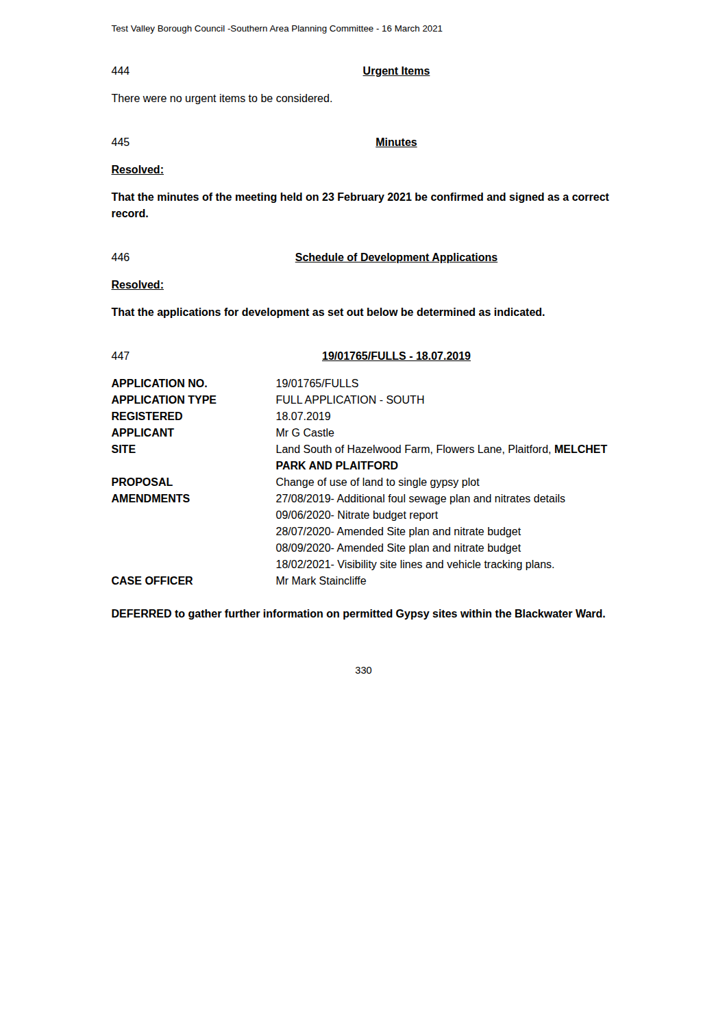Test Valley Borough Council -Southern Area Planning Committee - 16 March 2021
444
Urgent Items
There were no urgent items to be considered.
445
Minutes
Resolved:
That the minutes of the meeting held on 23 February 2021 be confirmed and signed as a correct record.
446
Schedule of Development Applications
Resolved:
That the applications for development as set out below be determined as indicated.
447
19/01765/FULLS - 18.07.2019
Application No.
19/01765/FULLS
Application Type
FULL APPLICATION - SOUTH
Registered
18.07.2019
Applicant
Mr G Castle
Site
Land South of Hazelwood Farm, Flowers Lane, Plaitford, Melchet Park and Plaitford
Proposal
Change of use of land to single gypsy plot
Amendments
27/08/2019- Additional foul sewage plan and nitrates details
09/06/2020- Nitrate budget report
28/07/2020- Amended Site plan and nitrate budget
08/09/2020- Amended Site plan and nitrate budget
18/02/2021- Visibility site lines and vehicle tracking plans.
Case Officer
Mr Mark Staincliffe
DEFERRED to gather further information on permitted Gypsy sites within the Blackwater Ward.
330